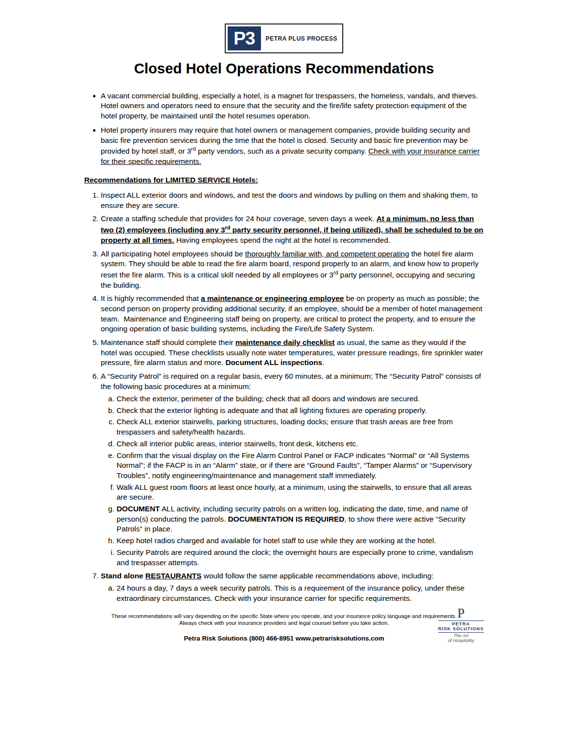P3 PETRA PLUS PROCESS
Closed Hotel Operations Recommendations
A vacant commercial building, especially a hotel, is a magnet for trespassers, the homeless, vandals, and thieves. Hotel owners and operators need to ensure that the security and the fire/life safety protection equipment of the hotel property, be maintained until the hotel resumes operation.
Hotel property insurers may require that hotel owners or management companies, provide building security and basic fire prevention services during the time that the hotel is closed. Security and basic fire prevention may be provided by hotel staff, or 3rd party vendors, such as a private security company. Check with your insurance carrier for their specific requirements.
Recommendations for LIMITED SERVICE Hotels:
Inspect ALL exterior doors and windows, and test the doors and windows by pulling on them and shaking them, to ensure they are secure.
Create a staffing schedule that provides for 24 hour coverage, seven days a week. At a minimum, no less than two (2) employees (including any 3rd party security personnel, if being utilized), shall be scheduled to be on property at all times. Having employees spend the night at the hotel is recommended.
All participating hotel employees should be thoroughly familiar with, and competent operating the hotel fire alarm system. They should be able to read the fire alarm board, respond properly to an alarm, and know how to properly reset the fire alarm. This is a critical skill needed by all employees or 3rd party personnel, occupying and securing the building.
It is highly recommended that a maintenance or engineering employee be on property as much as possible; the second person on property providing additional security, if an employee, should be a member of hotel management team. Maintenance and Engineering staff being on property, are critical to protect the property, and to ensure the ongoing operation of basic building systems, including the Fire/Life Safety System.
Maintenance staff should complete their maintenance daily checklist as usual, the same as they would if the hotel was occupied. These checklists usually note water temperatures, water pressure readings, fire sprinkler water pressure, fire alarm status and more. Document ALL inspections.
A “Security Patrol” is required on a regular basis, every 60 minutes, at a minimum; The “Security Patrol” consists of the following basic procedures at a minimum:
Check the exterior, perimeter of the building; check that all doors and windows are secured.
Check that the exterior lighting is adequate and that all lighting fixtures are operating properly.
Check ALL exterior stairwells, parking structures, loading docks; ensure that trash areas are free from trespassers and safety/health hazards.
Check all interior public areas, interior stairwells, front desk, kitchens etc.
Confirm that the visual display on the Fire Alarm Control Panel or FACP indicates “Normal” or “All Systems Normal”; if the FACP is in an “Alarm” state, or if there are “Ground Faults”, “Tamper Alarms” or “Supervisory Troubles”, notify engineering/maintenance and management staff immediately.
Walk ALL guest room floors at least once hourly, at a minimum, using the stairwells, to ensure that all areas are secure.
DOCUMENT ALL activity, including security patrols on a written log, indicating the date, time, and name of person(s) conducting the patrols. DOCUMENTATION IS REQUIRED, to show there were active “Security Patrols” in place.
Keep hotel radios charged and available for hotel staff to use while they are working at the hotel.
Security Patrols are required around the clock; the overnight hours are especially prone to crime, vandalism and trespasser attempts.
Stand alone RESTAURANTS would follow the same applicable recommendations above, including:
24 hours a day, 7 days a week security patrols. This is a requirement of the insurance policy, under these extraordinary circumstances. Check with your insurance carrier for specific requirements.
These recommendations will vary depending on the specific State where you operate, and your insurance policy language and requirements.
Always check with your insurance providers and legal counsel before you take action.
Petra Risk Solutions (800) 466-8951 www.petrarisksolutions.com
P
PETRA
RISK SOLUTIONS
The Art
of Hospitality